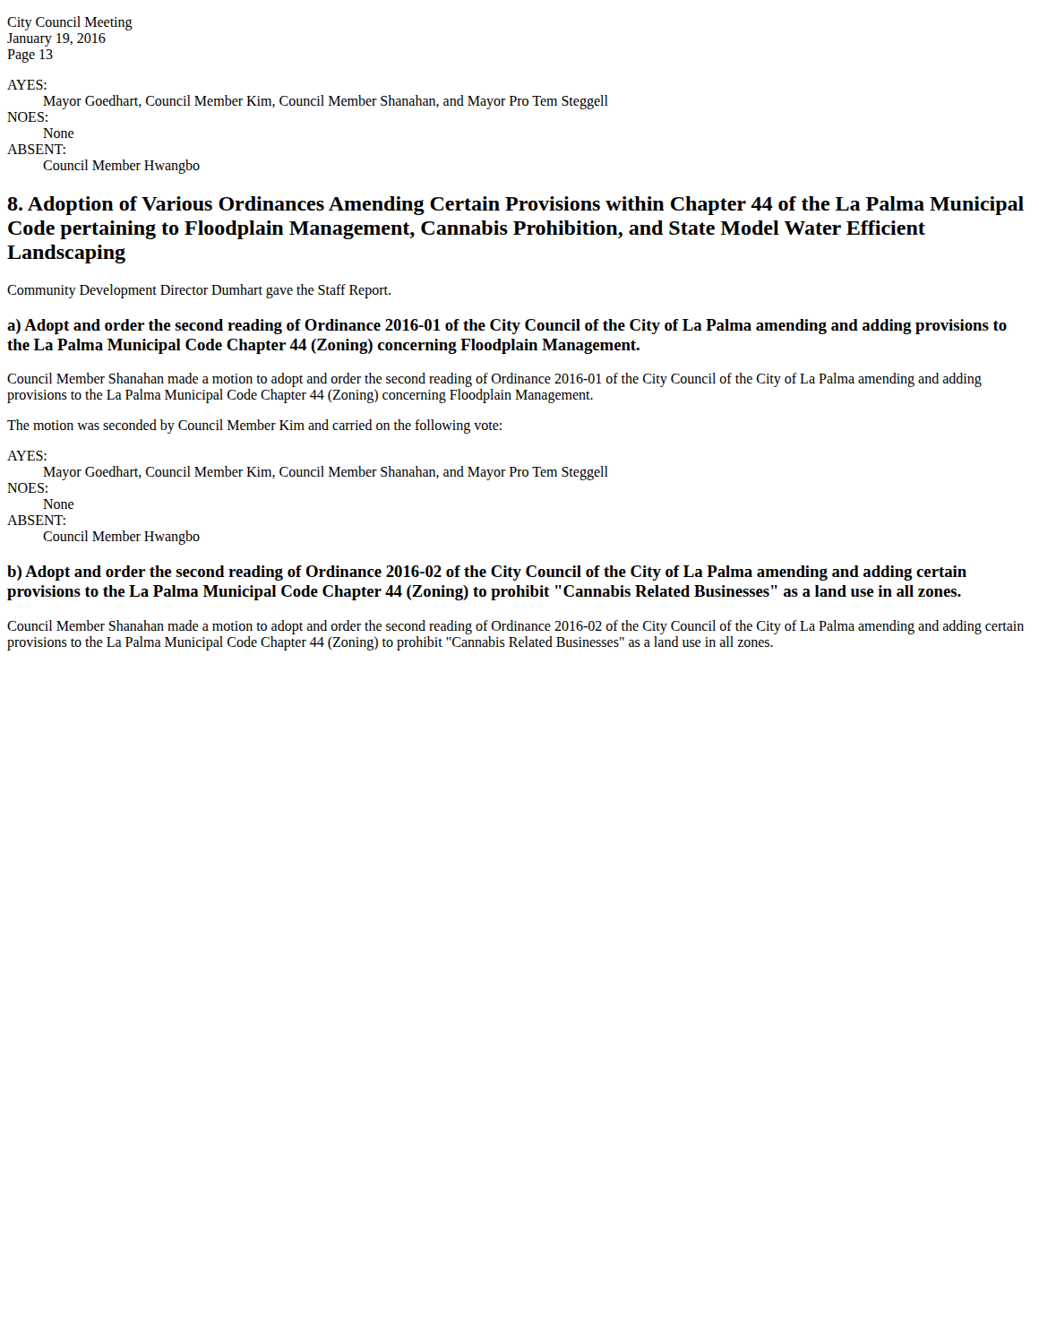City Council Meeting
January 19, 2016
Page 13
AYES:
Mayor Goedhart, Council Member Kim, Council Member Shanahan, and Mayor Pro Tem Steggell
NOES:
None
ABSENT:
Council Member Hwangbo
8. Adoption of Various Ordinances Amending Certain Provisions within Chapter 44 of the La Palma Municipal Code pertaining to Floodplain Management, Cannabis Prohibition, and State Model Water Efficient Landscaping
Community Development Director Dumhart gave the Staff Report.
a) Adopt and order the second reading of Ordinance 2016-01 of the City Council of the City of La Palma amending and adding provisions to the La Palma Municipal Code Chapter 44 (Zoning) concerning Floodplain Management.
Council Member Shanahan made a motion to adopt and order the second reading of Ordinance 2016-01 of the City Council of the City of La Palma amending and adding provisions to the La Palma Municipal Code Chapter 44 (Zoning) concerning Floodplain Management.
The motion was seconded by Council Member Kim and carried on the following vote:
AYES:
Mayor Goedhart, Council Member Kim, Council Member Shanahan, and Mayor Pro Tem Steggell
NOES:
None
ABSENT:
Council Member Hwangbo
b) Adopt and order the second reading of Ordinance 2016-02 of the City Council of the City of La Palma amending and adding certain provisions to the La Palma Municipal Code Chapter 44 (Zoning) to prohibit "Cannabis Related Businesses" as a land use in all zones.
Council Member Shanahan made a motion to adopt and order the second reading of Ordinance 2016-02 of the City Council of the City of La Palma amending and adding certain provisions to the La Palma Municipal Code Chapter 44 (Zoning) to prohibit "Cannabis Related Businesses" as a land use in all zones.